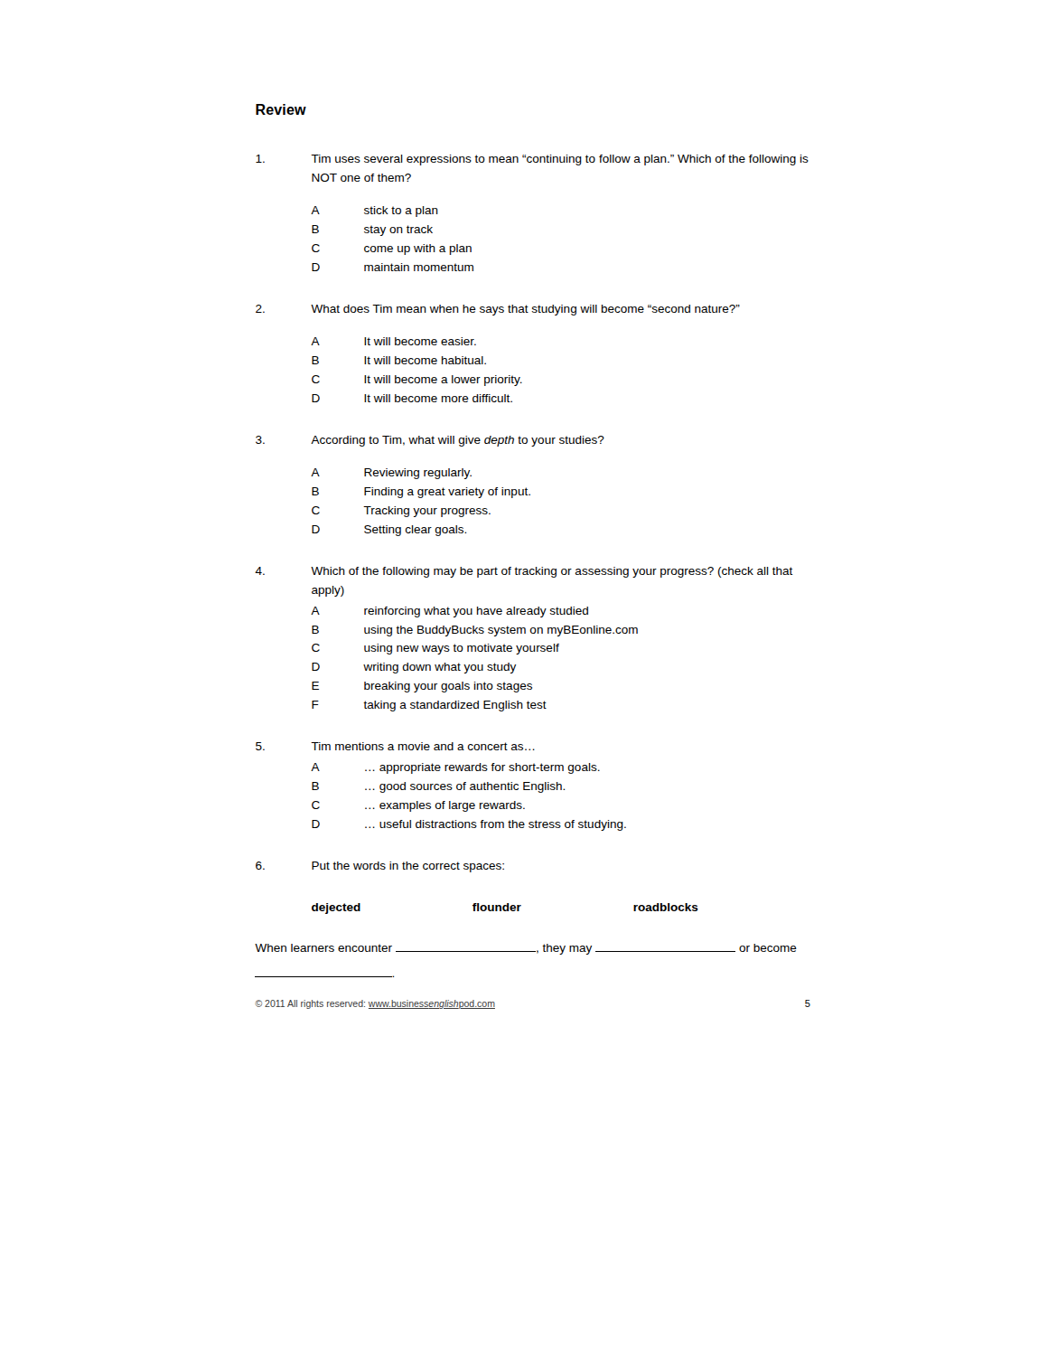Review
1.
Tim uses several expressions to mean “continuing to follow a plan.” Which of the following is NOT one of them?
Astick to a plan
Bstay on track
Ccome up with a plan
Dmaintain momentum
2.
What does Tim mean when he says that studying will become “second nature?”
AIt will become easier.
BIt will become habitual.
CIt will become a lower priority.
DIt will become more difficult.
3.
According to Tim, what will give depth to your studies?
AReviewing regularly.
BFinding a great variety of input.
CTracking your progress.
DSetting clear goals.
4.
Which of the following may be part of tracking or assessing your progress? (check all that apply)
Areinforcing what you have already studied
Busing the BuddyBucks system on myBEonline.com
Cusing new ways to motivate yourself
Dwriting down what you study
Ebreaking your goals into stages
Ftaking a standardized English test
5.
Tim mentions a movie and a concert as…
A… appropriate rewards for short-term goals.
B… good sources of authentic English.
C… examples of large rewards.
D… useful distractions from the stress of studying.
6.
Put the words in the correct spaces:
dejected flounder roadblocks
When learners encounter , they may or become .
© 2011 All rights reserved: www.businessenglishpod.com 5